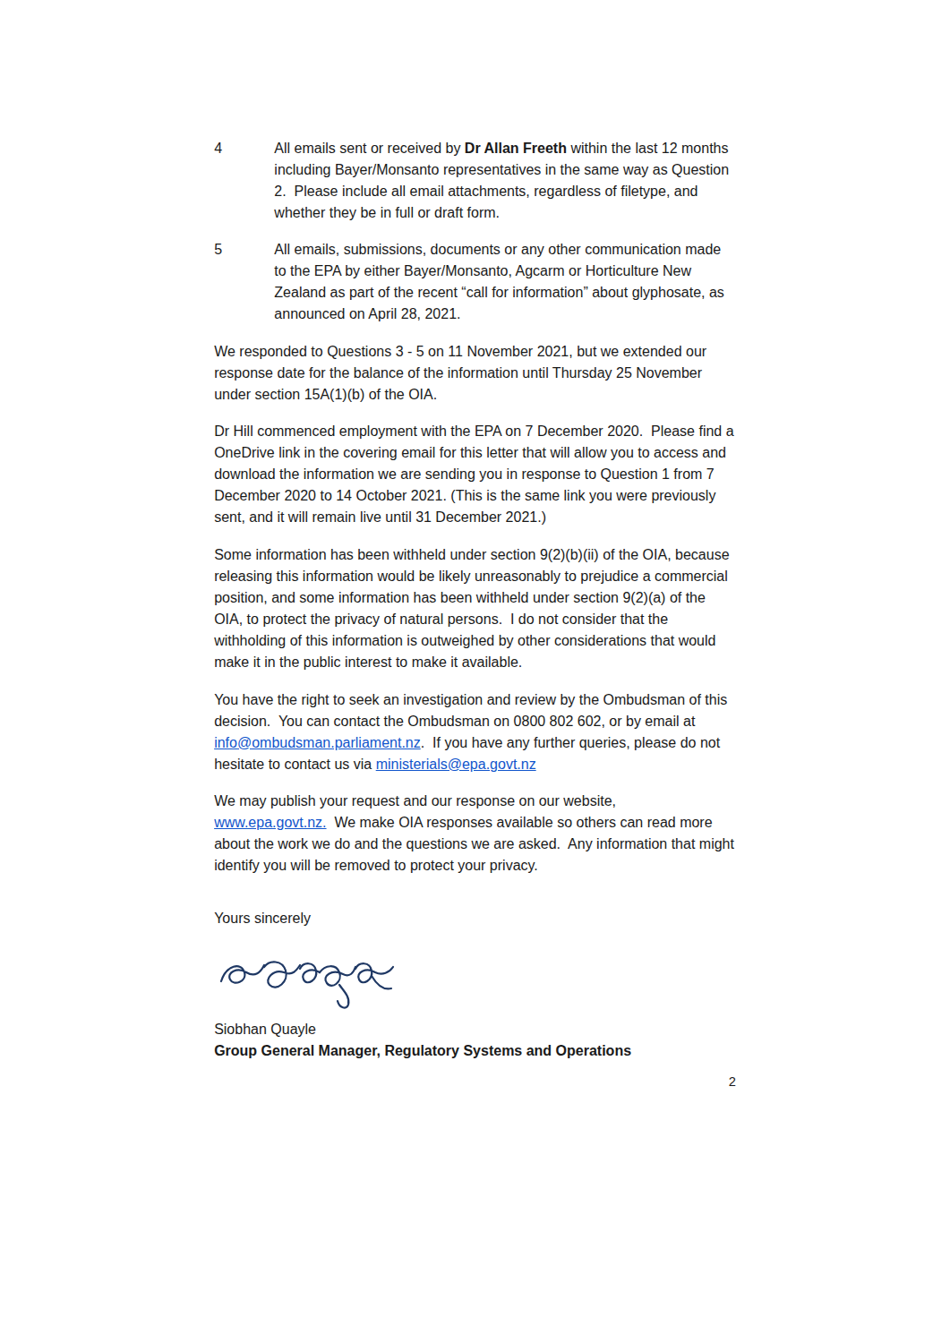4
All emails sent or received by Dr Allan Freeth within the last 12 months including Bayer/Monsanto representatives in the same way as Question 2. Please include all email attachments, regardless of filetype, and whether they be in full or draft form.
5
All emails, submissions, documents or any other communication made to the EPA by either Bayer/Monsanto, Agcarm or Horticulture New Zealand as part of the recent “call for information” about glyphosate, as announced on April 28, 2021.
We responded to Questions 3 - 5 on 11 November 2021, but we extended our response date for the balance of the information until Thursday 25 November under section 15A(1)(b) of the OIA.
Dr Hill commenced employment with the EPA on 7 December 2020. Please find a OneDrive link in the covering email for this letter that will allow you to access and download the information we are sending you in response to Question 1 from 7 December 2020 to 14 October 2021. (This is the same link you were previously sent, and it will remain live until 31 December 2021.)
Some information has been withheld under section 9(2)(b)(ii) of the OIA, because releasing this information would be likely unreasonably to prejudice a commercial position, and some information has been withheld under section 9(2)(a) of the OIA, to protect the privacy of natural persons. I do not consider that the withholding of this information is outweighed by other considerations that would make it in the public interest to make it available.
You have the right to seek an investigation and review by the Ombudsman of this decision. You can contact the Ombudsman on 0800 802 602, or by email at info@ombudsman.parliament.nz. If you have any further queries, please do not hesitate to contact us via ministerials@epa.govt.nz
We may publish your request and our response on our website, www.epa.govt.nz. We make OIA responses available so others can read more about the work we do and the questions we are asked. Any information that might identify you will be removed to protect your privacy.
Yours sincerely
Siobhan Quayle
Group General Manager, Regulatory Systems and Operations
2